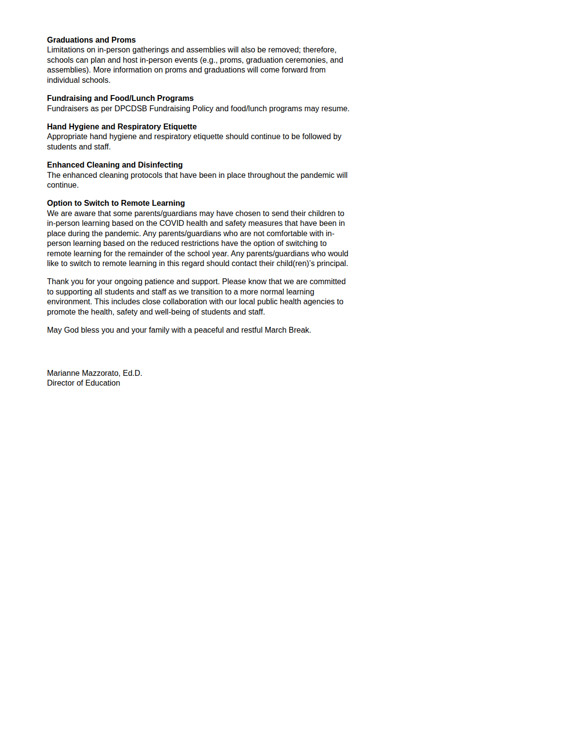Graduations and Proms
Limitations on in-person gatherings and assemblies will also be removed; therefore, schools can plan and host in-person events (e.g., proms, graduation ceremonies, and assemblies). More information on proms and graduations will come forward from individual schools.
Fundraising and Food/Lunch Programs
Fundraisers as per DPCDSB Fundraising Policy and food/lunch programs may resume.
Hand Hygiene and Respiratory Etiquette
Appropriate hand hygiene and respiratory etiquette should continue to be followed by students and staff.
Enhanced Cleaning and Disinfecting
The enhanced cleaning protocols that have been in place throughout the pandemic will continue.
Option to Switch to Remote Learning
We are aware that some parents/guardians may have chosen to send their children to in-person learning based on the COVID health and safety measures that have been in place during the pandemic. Any parents/guardians who are not comfortable with in-person learning based on the reduced restrictions have the option of switching to remote learning for the remainder of the school year. Any parents/guardians who would like to switch to remote learning in this regard should contact their child(ren)’s principal.
Thank you for your ongoing patience and support. Please know that we are committed to supporting all students and staff as we transition to a more normal learning environment. This includes close collaboration with our local public health agencies to promote the health, safety and well-being of students and staff.
May God bless you and your family with a peaceful and restful March Break.
Marianne Mazzorato, Ed.D.
Director of Education